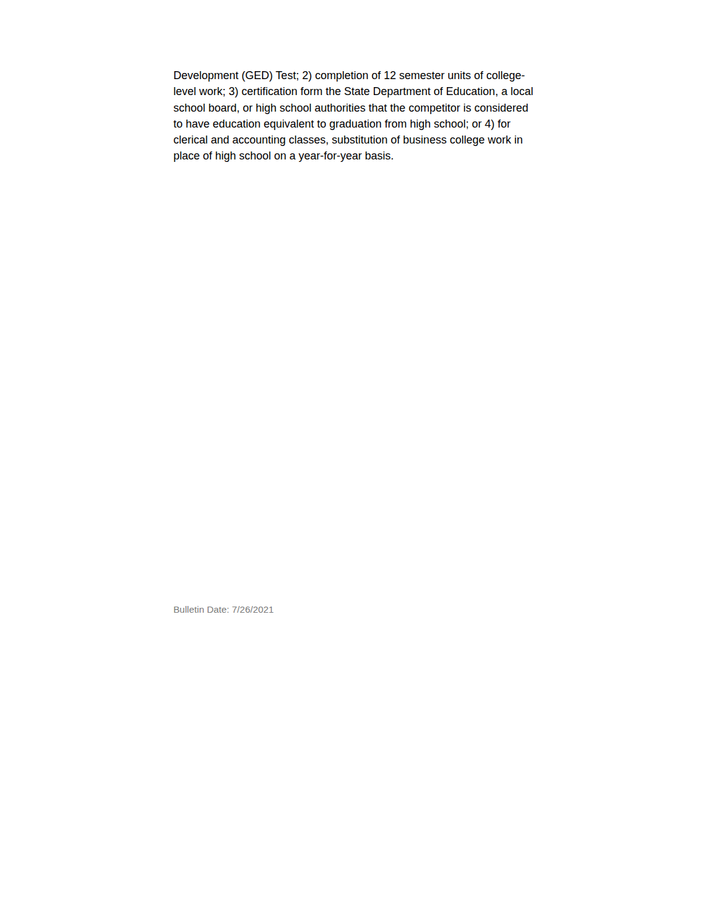Development (GED) Test; 2) completion of 12 semester units of college-level work; 3) certification form the State Department of Education, a local school board, or high school authorities that the competitor is considered to have education equivalent to graduation from high school; or 4) for clerical and accounting classes, substitution of business college work in place of high school on a year-for-year basis.
Bulletin Date: 7/26/2021